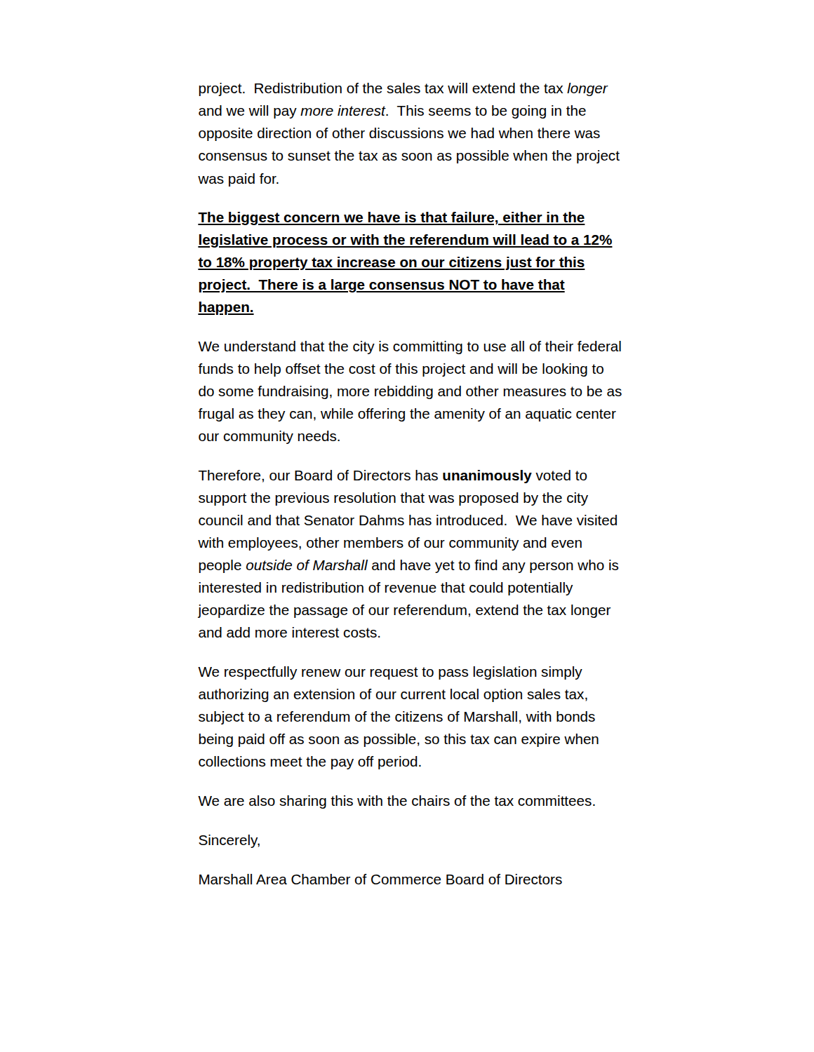project. Redistribution of the sales tax will extend the tax longer and we will pay more interest. This seems to be going in the opposite direction of other discussions we had when there was consensus to sunset the tax as soon as possible when the project was paid for.
The biggest concern we have is that failure, either in the legislative process or with the referendum will lead to a 12% to 18% property tax increase on our citizens just for this project. There is a large consensus NOT to have that happen.
We understand that the city is committing to use all of their federal funds to help offset the cost of this project and will be looking to do some fundraising, more rebidding and other measures to be as frugal as they can, while offering the amenity of an aquatic center our community needs.
Therefore, our Board of Directors has unanimously voted to support the previous resolution that was proposed by the city council and that Senator Dahms has introduced. We have visited with employees, other members of our community and even people outside of Marshall and have yet to find any person who is interested in redistribution of revenue that could potentially jeopardize the passage of our referendum, extend the tax longer and add more interest costs.
We respectfully renew our request to pass legislation simply authorizing an extension of our current local option sales tax, subject to a referendum of the citizens of Marshall, with bonds being paid off as soon as possible, so this tax can expire when collections meet the pay off period.
We are also sharing this with the chairs of the tax committees.
Sincerely,
Marshall Area Chamber of Commerce Board of Directors